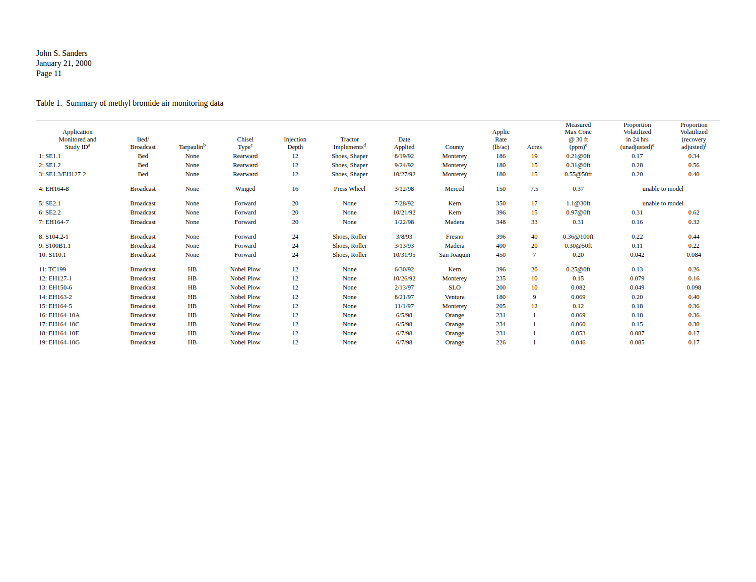John S. Sanders
January 21, 2000
Page 11
Table 1. Summary of methyl bromide air monitoring data
| Application Monitored and Study ID a | Bed/ Broadcast | Tarpaulin b | Chisel Type c | Injection Depth | Tractor Implements d | Date Applied | County | Applic Rate (lb/ac) | Acres | Measured Max Conc @ 30 ft (ppm) e | Proportion Volatilized in 24 hrs (unadjusted) e | Proportion Volatilized (recovery adjusted) f |
| --- | --- | --- | --- | --- | --- | --- | --- | --- | --- | --- | --- | --- |
| 1: SE1.1 | Bed | None | Rearward | 12 | Shoes, Shaper | 8/19/92 | Monterey | 186 | 19 | 0.21@0ft | 0.17 | 0.34 |
| 2: SE1.2 | Bed | None | Rearward | 12 | Shoes, Shaper | 9/24/92 | Monterey | 180 | 15 | 0.31@0ft | 0.28 | 0.56 |
| 3: SE1.3/EH127-2 | Bed | None | Rearward | 12 | Shoes, Shaper | 10/27/92 | Monterey | 180 | 15 | 0.55@50ft | 0.20 | 0.40 |
| 4: EH164-8 | Broadcast | None | Winged | 16 | Press Wheel | 3/12/98 | Merced | 150 | 7.5 | 0.37 | unable to model |
| 5: SE2.1 | Broadcast | None | Forward | 20 | None | 7/28/92 | Kern | 350 | 17 | 1.1@30ft | unable to model |
| 6: SE2.2 | Broadcast | None | Forward | 20 | None | 10/21/92 | Kern | 396 | 15 | 0.97@0ft | 0.31 | 0.62 |
| 7: EH164-7 | Broadcast | None | Forward | 20 | None | 1/22/98 | Madera | 348 | 33 | 0.31 | 0.16 | 0.32 |
| 8: S104.2-1 | Broadcast | None | Forward | 24 | Shoes, Roller | 3/8/93 | Fresno | 396 | 40 | 0.36@100ft | 0.22 | 0.44 |
| 9: S100B1.1 | Broadcast | None | Forward | 24 | Shoes, Roller | 3/13/93 | Madera | 400 | 20 | 0.30@50ft | 0.11 | 0.22 |
| 10: S110.1 | Broadcast | None | Forward | 24 | Shoes, Roller | 10/31/95 | San Joaquin | 450 | 7 | 0.20 | 0.042 | 0.084 |
| 11: TC199 | Broadcast | HB | Nobel Plow | 12 | None | 6/30/92 | Kern | 396 | 20 | 0.25@0ft | 0.13 | 0.26 |
| 12: EH127-1 | Broadcast | HB | Nobel Plow | 12 | None | 10/26/92 | Monterey | 235 | 10 | 0.15 | 0.079 | 0.16 |
| 13: EH150-6 | Broadcast | HB | Nobel Plow | 12 | None | 2/13/97 | SLO | 200 | 10 | 0.082 | 0.049 | 0.098 |
| 14: EH163-2 | Broadcast | HB | Nobel Plow | 12 | None | 8/21/97 | Ventura | 180 | 9 | 0.069 | 0.20 | 0.40 |
| 15: EH164-5 | Broadcast | HB | Nobel Plow | 12 | None | 11/1/97 | Monterey | 205 | 12 | 0.12 | 0.18 | 0.36 |
| 16: EH164-10A | Broadcast | HB | Nobel Plow | 12 | None | 6/5/98 | Orange | 231 | 1 | 0.069 | 0.18 | 0.36 |
| 17: EH164-10C | Broadcast | HB | Nobel Plow | 12 | None | 6/5/98 | Orange | 234 | 1 | 0.060 | 0.15 | 0.30 |
| 18: EH164-10E | Broadcast | HB | Nobel Plow | 12 | None | 6/7/98 | Orange | 231 | 1 | 0.053 | 0.087 | 0.17 |
| 19: EH164-10G | Broadcast | HB | Nobel Plow | 12 | None | 6/7/98 | Orange | 226 | 1 | 0.046 | 0.085 | 0.17 |